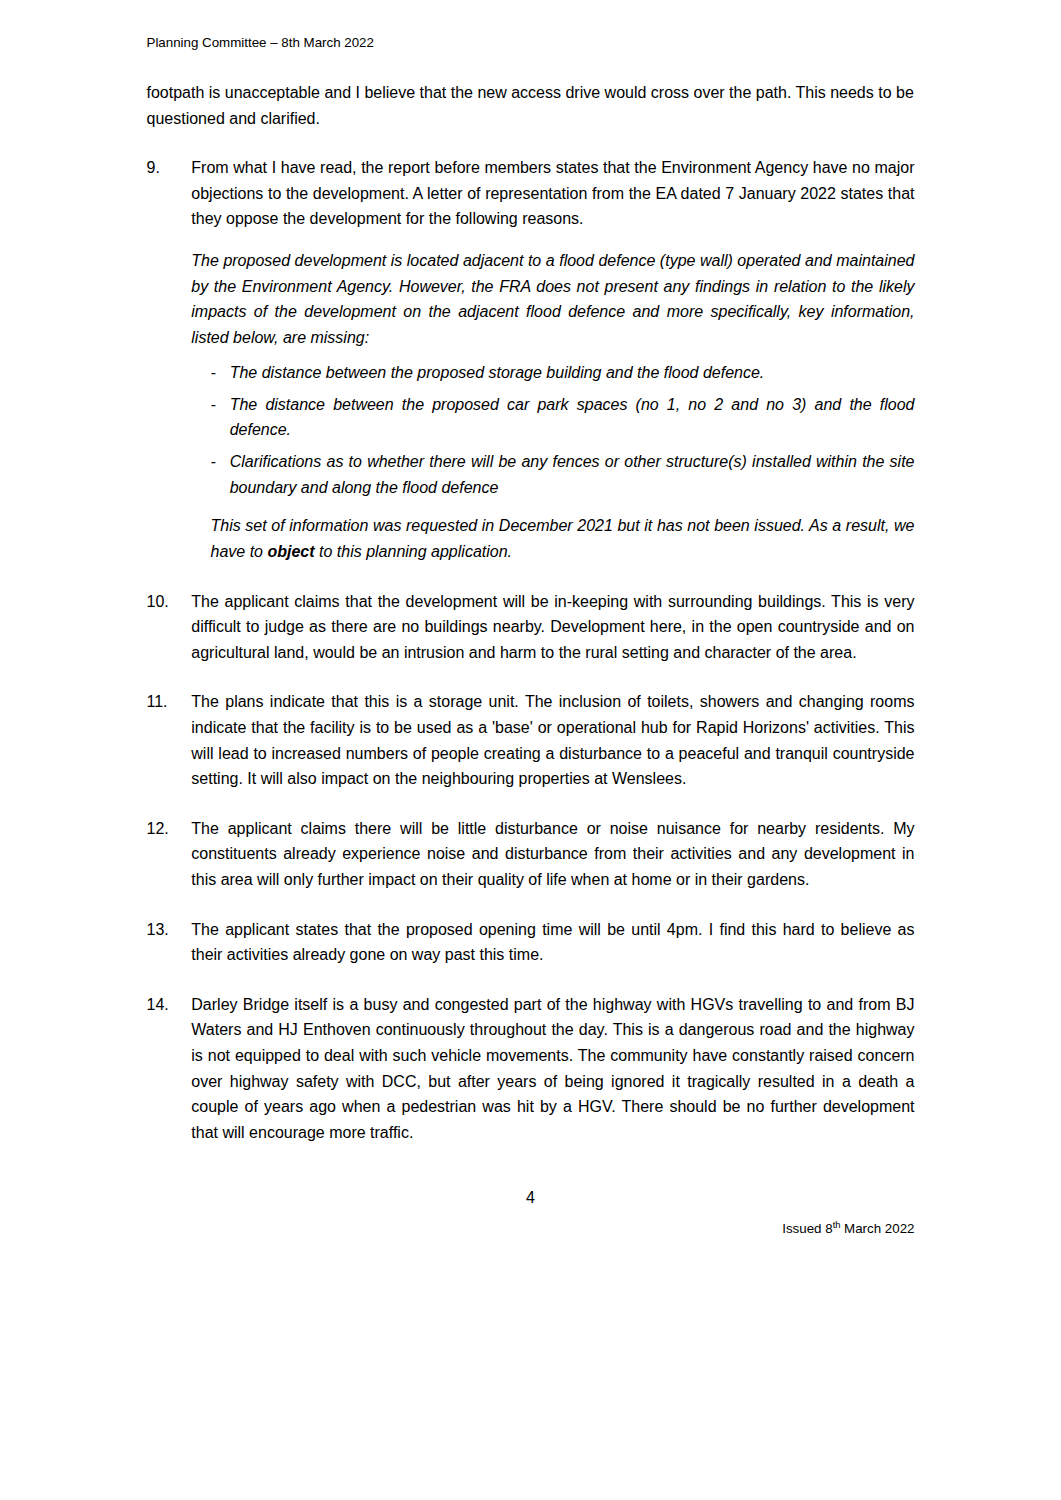Planning Committee – 8th March 2022
footpath is unacceptable and I believe that the new access drive would cross over the path. This needs to be questioned and clarified.
9. From what I have read, the report before members states that the Environment Agency have no major objections to the development. A letter of representation from the EA dated 7 January 2022 states that they oppose the development for the following reasons.
The proposed development is located adjacent to a flood defence (type wall) operated and maintained by the Environment Agency. However, the FRA does not present any findings in relation to the likely impacts of the development on the adjacent flood defence and more specifically, key information, listed below, are missing:
The distance between the proposed storage building and the flood defence.
The distance between the proposed car park spaces (no 1, no 2 and no 3) and the flood defence.
Clarifications as to whether there will be any fences or other structure(s) installed within the site boundary and along the flood defence
This set of information was requested in December 2021 but it has not been issued. As a result, we have to object to this planning application.
10. The applicant claims that the development will be in-keeping with surrounding buildings. This is very difficult to judge as there are no buildings nearby. Development here, in the open countryside and on agricultural land, would be an intrusion and harm to the rural setting and character of the area.
11. The plans indicate that this is a storage unit. The inclusion of toilets, showers and changing rooms indicate that the facility is to be used as a 'base' or operational hub for Rapid Horizons' activities. This will lead to increased numbers of people creating a disturbance to a peaceful and tranquil countryside setting. It will also impact on the neighbouring properties at Wenslees.
12. The applicant claims there will be little disturbance or noise nuisance for nearby residents. My constituents already experience noise and disturbance from their activities and any development in this area will only further impact on their quality of life when at home or in their gardens.
13. The applicant states that the proposed opening time will be until 4pm. I find this hard to believe as their activities already gone on way past this time.
14. Darley Bridge itself is a busy and congested part of the highway with HGVs travelling to and from BJ Waters and HJ Enthoven continuously throughout the day. This is a dangerous road and the highway is not equipped to deal with such vehicle movements. The community have constantly raised concern over highway safety with DCC, but after years of being ignored it tragically resulted in a death a couple of years ago when a pedestrian was hit by a HGV. There should be no further development that will encourage more traffic.
4
Issued 8th March 2022